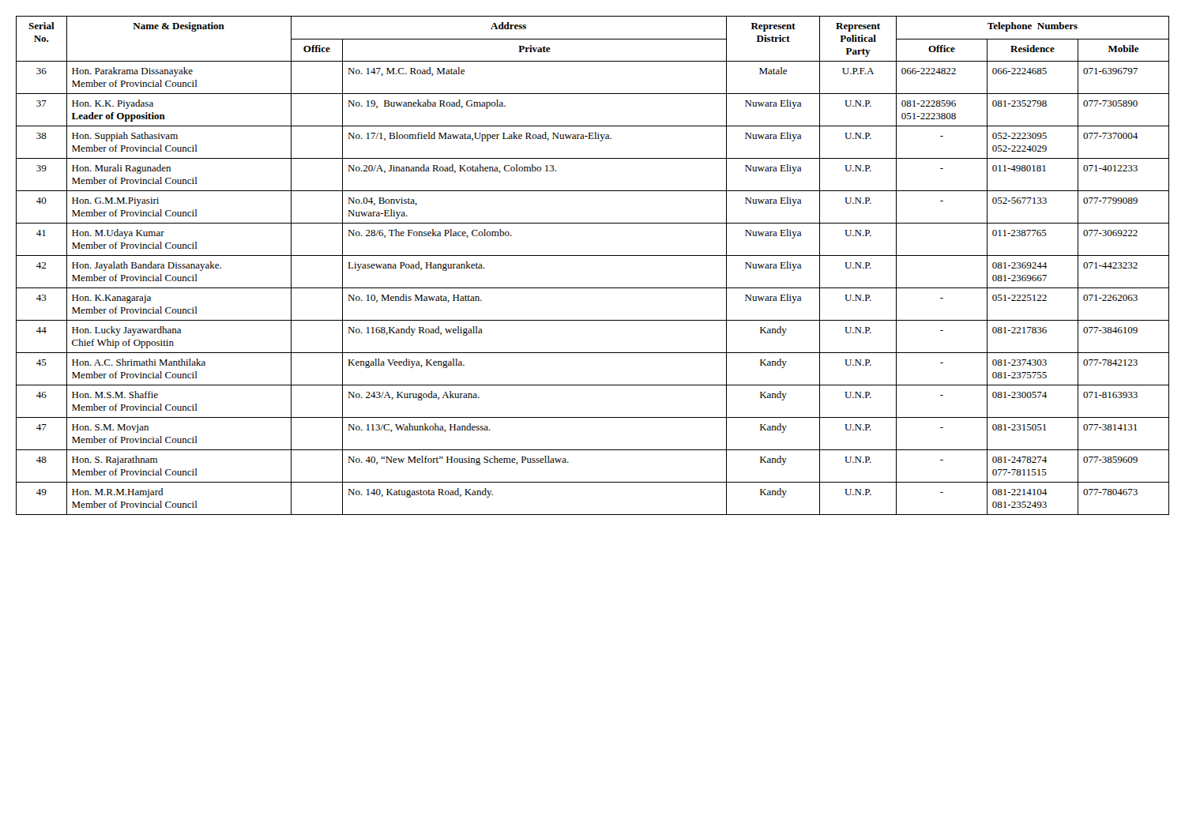| Serial No. | Name & Designation | Address | Represent District | Represent Political Party | Telephone Numbers |
| --- | --- | --- | --- | --- | --- |
| Office | Private | Office | Residence | Mobile |
| 36 | Hon. Parakrama Dissanayake Member of Provincial Council | | No. 147, M.C. Road, Matale | Matale | U.P.F.A | 066-2224822 | 066-2224685 | 071-6396797 |
| 37 | Hon. K.K. Piyadasa Leader of Opposition | | No. 19, Buwanekaba Road, Gmapola. | Nuwara Eliya | U.N.P. | 081-2228596 051-2223808 | 081-2352798 | 077-7305890 |
| 38 | Hon. Suppiah Sathasivam Member of Provincial Council | | No. 17/1, Bloomfield Mawata,Upper Lake Road, Nuwara-Eliya. | Nuwara Eliya | U.N.P. | - | 052-2223095 052-2224029 | 077-7370004 |
| 39 | Hon. Murali Ragunaden Member of Provincial Council | | No.20/A, Jinananda Road, Kotahena, Colombo 13. | Nuwara Eliya | U.N.P. | - | 011-4980181 | 071-4012233 |
| 40 | Hon. G.M.M.Piyasiri Member of Provincial Council | | No.04, Bonvista, Nuwara-Eliya. | Nuwara Eliya | U.N.P. | - | 052-5677133 | 077-7799089 |
| 41 | Hon. M.Udaya Kumar Member of Provincial Council | | No. 28/6, The Fonseka Place, Colombo. | Nuwara Eliya | U.N.P. | | 011-2387765 | 077-3069222 |
| 42 | Hon. Jayalath Bandara Dissanayake. Member of Provincial Council | | Liyasewana Poad, Hanguranketa. | Nuwara Eliya | U.N.P. | | 081-2369244 081-2369667 | 071-4423232 |
| 43 | Hon. K.Kanagaraja Member of Provincial Council | | No. 10, Mendis Mawata, Hattan. | Nuwara Eliya | U.N.P. | - | 051-2225122 | 071-2262063 |
| 44 | Hon. Lucky Jayawardhana Chief Whip of Oppositin | | No. 1168,Kandy Road, weligalla | Kandy | U.N.P. | - | 081-2217836 | 077-3846109 |
| 45 | Hon. A.C. Shrimathi Manthilaka Member of Provincial Council | | Kengalla Veediya, Kengalla. | Kandy | U.N.P. | - | 081-2374303 081-2375755 | 077-7842123 |
| 46 | Hon. M.S.M. Shaffie Member of Provincial Council | | No. 243/A, Kurugoda, Akurana. | Kandy | U.N.P. | - | 081-2300574 | 071-8163933 |
| 47 | Hon. S.M. Movjan Member of Provincial Council | | No. 113/C, Wahunkoha, Handessa. | Kandy | U.N.P. | - | 081-2315051 | 077-3814131 |
| 48 | Hon. S. Rajarathnam Member of Provincial Council | | No. 40, “New Melfort” Housing Scheme, Pussellawa. | Kandy | U.N.P. | - | 081-2478274 077-7811515 | 077-3859609 |
| 49 | Hon. M.R.M.Hamjard Member of Provincial Council | | No. 140, Katugastota Road, Kandy. | Kandy | U.N.P. | - | 081-2214104 081-2352493 | 077-7804673 |